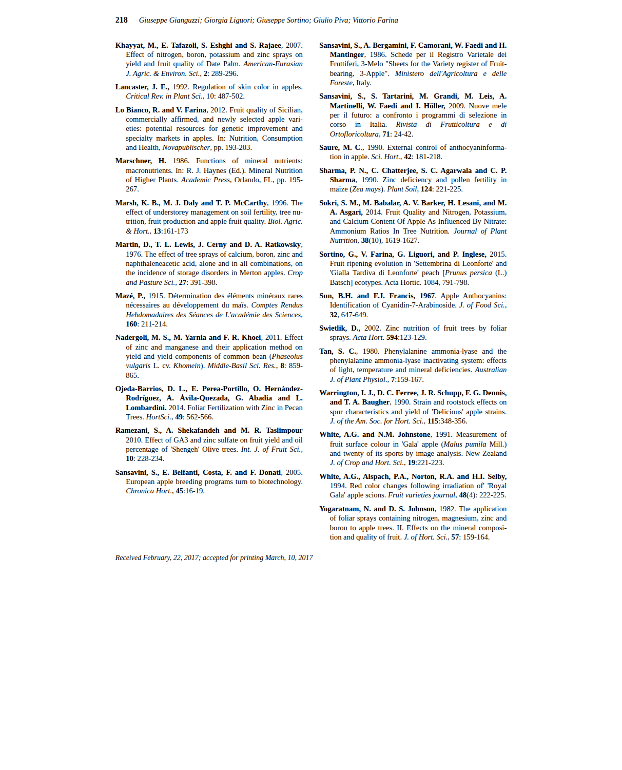218 Giuseppe Gianguzzi; Giorgia Liguori; Giuseppe Sortino; Giulio Piva; Vittorio Farina
Khayyat, M., E. Tafazoli, S. Eshghi and S. Rajaee, 2007. Effect of nitrogen, boron, potassium and zinc sprays on yield and fruit quality of Date Palm. American-Eurasian J. Agric. & Environ. Sci., 2: 289-296.
Lancaster, J. E., 1992. Regulation of skin color in apples. Critical Rev. in Plant Sci., 10: 487-502.
Lo Bianco, R. and V. Farina, 2012. Fruit quality of Sicilian, commercially affirmed, and newly selected apple varieties: potential resources for genetic improvement and specialty markets in apples. In: Nutrition, Consumption and Health, Novapublischer, pp. 193-203.
Marschner, H. 1986. Functions of mineral nutrients: macronutrients. In: R. J. Haynes (Ed.). Mineral Nutrition of Higher Plants. Academic Press, Orlando, FL, pp. 195-267.
Marsh, K. B., M. J. Daly and T. P. McCarthy, 1996. The effect of understorey management on soil fertility, tree nutrition, fruit production and apple fruit quality. Biol. Agric. & Hort., 13:161-173
Martin, D., T. L. Lewis, J. Cerny and D. A. Ratkowsky, 1976. The effect of tree sprays of calcium, boron, zinc and naphthaleneacetic acid, alone and in all combinations, on the incidence of storage disorders in Merton apples. Crop and Pasture Sci., 27: 391-398.
Mazé, P., 1915. Détermination des éléments minéraux rares nécessaires au développement du maïs. Comptes Rendus Hebdomadaires des Séances de L'académie des Sciences, 160: 211-214.
Nadergoli, M. S., M. Yarnia and F. R. Khoei, 2011. Effect of zinc and manganese and their application method on yield and yield components of common bean (Phaseolus vulgaris L. cv. Khomein). Middle-Basil Sci. Res., 8: 859-865.
Ojeda-Barrios, D. L., E. Perea-Portillo, O. Hernández-Rodríguez, A. Ávila-Quezada, G. Abadia and L. Lombardini. 2014. Foliar Fertilization with Zinc in Pecan Trees. HortSci., 49: 562-566.
Ramezani, S., A. Shekafandeh and M. R. Taslimpour 2010. Effect of GA3 and zinc sulfate on fruit yield and oil percentage of 'Shengeh' Olive trees. Int. J. of Fruit Sci., 10: 228-234.
Sansavini, S., E. Belfanti, Costa, F. and F. Donati, 2005. European apple breeding programs turn to biotechnology. Chronica Hort., 45:16-19.
Sansavini, S., A. Bergamini, F. Camorani, W. Faedi and H. Mantinger, 1986. Schede per il Registro Varietale dei Fruttiferi, 3-Melo "Sheets for the Variety register of Fruit-bearing, 3-Apple". Ministero dell'Agricoltura e delle Foreste, Italy.
Sansavini, S., S. Tartarini, M. Grandi, M. Leis, A. Martinelli, W. Faedi and I. Höller, 2009. Nuove mele per il futuro: a confronto i programmi di selezione in corso in Italia. Rivista di Frutticoltura e di Ortofloricoltura, 71: 24-42.
Saure, M. C., 1990. External control of anthocyaninformation in apple. Sci. Hort., 42: 181-218.
Sharma, P. N., C. Chatterjee, S. C. Agarwala and C. P. Sharma, 1990. Zinc deficiency and pollen fertility in maize (Zea mays). Plant Soil, 124: 221-225.
Sokri, S. M., M. Babalar, A. V. Barker, H. Lesani, and M. A. Asgari, 2014. Fruit Quality and Nitrogen, Potassium, and Calcium Content Of Apple As Influenced By Nitrate: Ammonium Ratios In Tree Nutrition. Journal of Plant Nutrition, 38(10), 1619-1627.
Sortino, G., V. Farina, G. Liguori, and P. Inglese, 2015. Fruit ripening evolution in 'Settembrina di Leonforte' and 'Gialla Tardiva di Leonforte' peach [Prunus persica (L.) Batsch] ecotypes. Acta Hortic. 1084, 791-798.
Sun, B.H. and F.J. Francis, 1967. Apple Anthocyanins: Identification of Cyanidin-7-Arabinoside. J. of Food Sci., 32, 647-649.
Swietlik, D., 2002. Zinc nutrition of fruit trees by foliar sprays. Acta Hort. 594:123-129.
Tan, S. C., 1980. Phenylalanine ammonia-lyase and the phenylalanine ammonia-lyase inactivating system: effects of light, temperature and mineral deficiencies. Australian J. of Plant Physiol., 7:159-167.
Warrington, I. J., D. C. Ferree, J. R. Schupp, F. G. Dennis, and T. A. Baugher, 1990. Strain and rootstock effects on spur characteristics and yield of 'Delicious' apple strains. J. of the Am. Soc. for Hort. Sci., 115:348-356.
White, A.G. and N.M. Johnstone, 1991. Measurement of fruit surface colour in 'Gala' apple (Malus pumila Mill.) and twenty of its sports by image analysis. New Zealand J. of Crop and Hort. Sci., 19:221-223.
White, A.G., Alspach, P.A., Norton, R.A. and H.I. Selby, 1994. Red color changes following irradiation of' 'Royal Gala' apple scions. Fruit varieties journal, 48(4): 222-225.
Yogaratnam, N. and D. S. Johnson, 1982. The application of foliar sprays containing nitrogen, magnesium, zinc and boron to apple trees. II. Effects on the mineral composition and quality of fruit. J. of Hort. Sci., 57: 159-164.
Received February, 22, 2017; accepted for printing March, 10, 2017